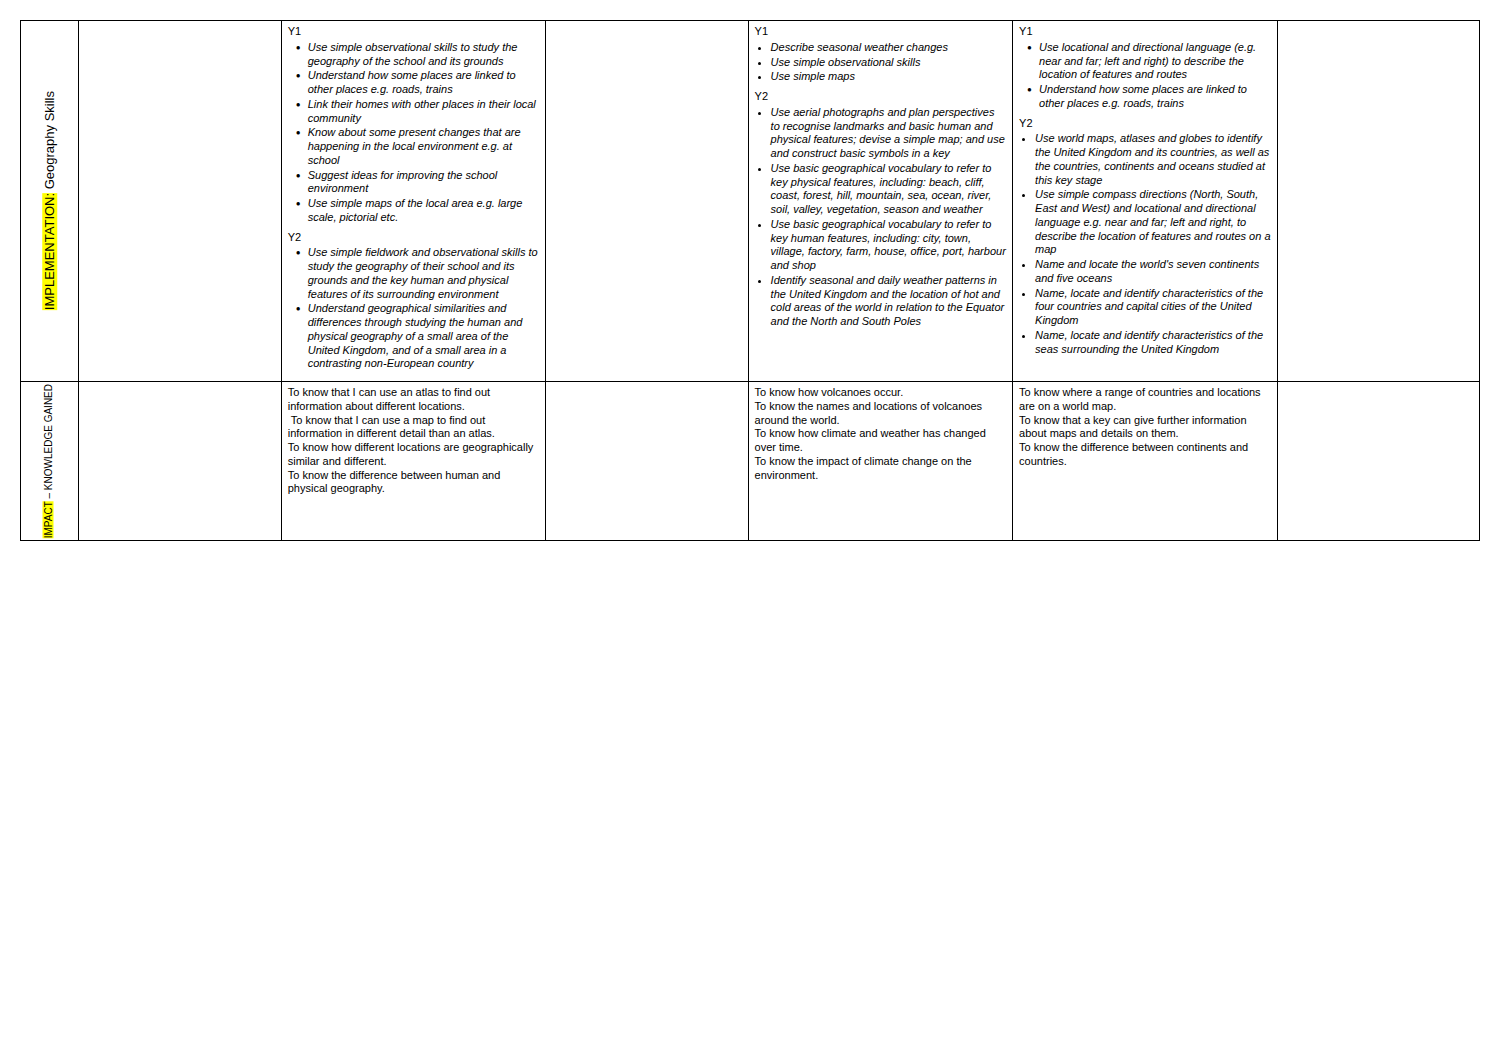| IMPLEMENTATION: Geography Skills | | Y1 Use simple observational skills to study the geography of the school and its grounds Understand how some places are linked to other places e.g. roads, trains Link their homes with other places in their local community Know about some present changes that are happening in the local environment e.g. at school Suggest ideas for improving the school environment Use simple maps of the local area e.g. large scale, pictorial etc. Y2 Use simple fieldwork and observational skills to study the geography of their school and its grounds and the key human and physical features of its surrounding environment Understand geographical similarities and differences through studying the human and physical geography of a small area of the United Kingdom, and of a small area in a contrasting non-European country | | Y1 Describe seasonal weather changes Use simple observational skills Use simple maps Y2 Use aerial photographs and plan perspectives to recognise landmarks and basic human and physical features; devise a simple map; and use and construct basic symbols in a key Use basic geographical vocabulary to refer to key physical features, including: beach, cliff, coast, forest, hill, mountain, sea, ocean, river, soil, valley, vegetation, season and weather Use basic geographical vocabulary to refer to key human features, including: city, town, village, factory, farm, house, office, port, harbour and shop Identify seasonal and daily weather patterns in the United Kingdom and the location of hot and cold areas of the world in relation to the Equator and the North and South Poles | Y1 Use locational and directional language (e.g. near and far; left and right) to describe the location of features and routes Understand how some places are linked to other places e.g. roads, trains Y2 Use world maps, atlases and globes to identify the United Kingdom and its countries, as well as the countries, continents and oceans studied at this key stage Use simple compass directions (North, South, East and West) and locational and directional language e.g. near and far; left and right, to describe the location of features and routes on a map Name and locate the world's seven continents and five oceans Name, locate and identify characteristics of the four countries and capital cities of the United Kingdom Name, locate and identify characteristics of the seas surrounding the United Kingdom | |
| IMPACT – KNOWLEDGE GAINED | | To know that I can use an atlas to find out information about different locations. To know that I can use a map to find out information in different detail than an atlas. To know how different locations are geographically similar and different. To know the difference between human and physical geography. | | To know how volcanoes occur. To know the names and locations of volcanoes around the world. To know how climate and weather has changed over time. To know the impact of climate change on the environment. | To know where a range of countries and locations are on a world map. To know that a key can give further information about maps and details on them. To know the difference between continents and countries. | |